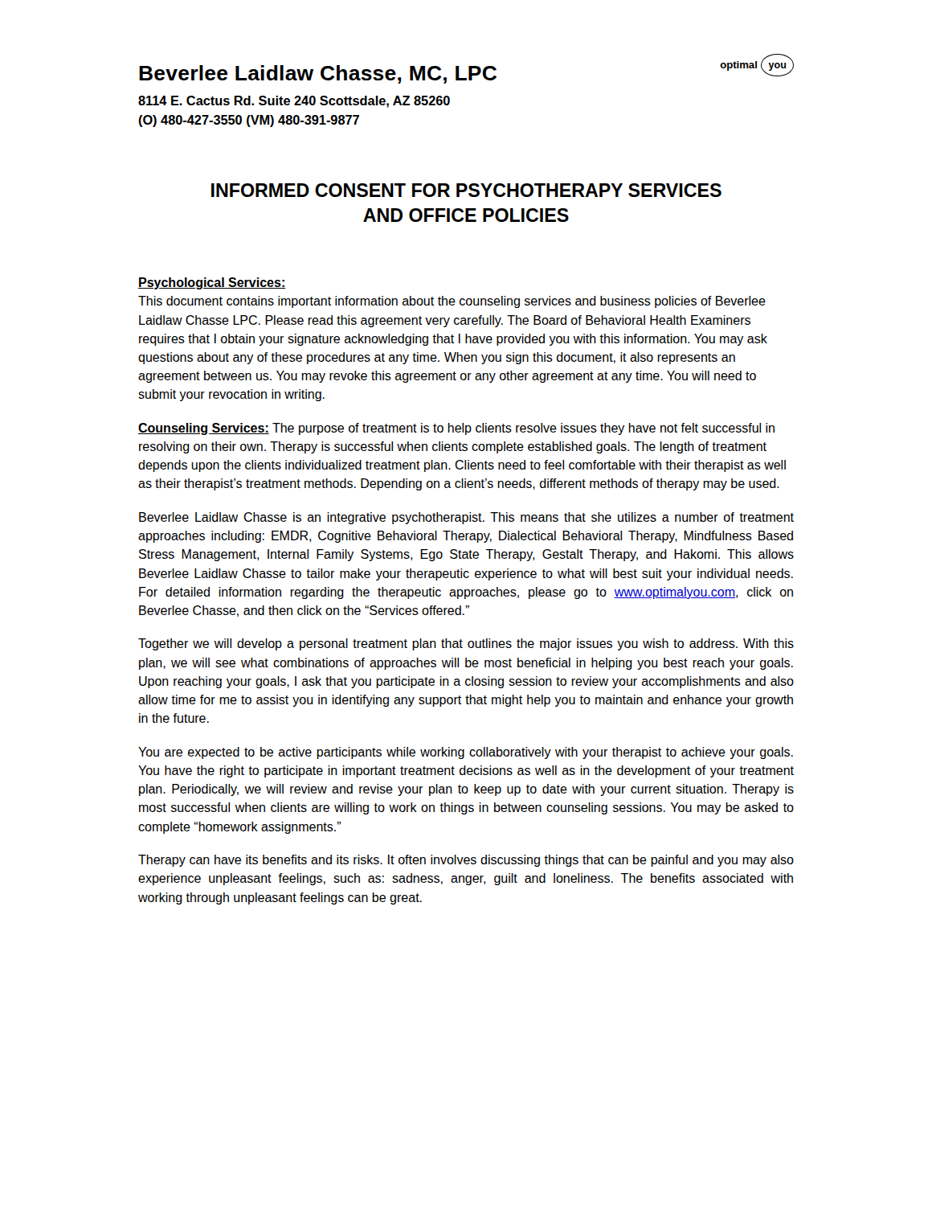optimal you
Beverlee Laidlaw Chasse, MC, LPC
8114 E. Cactus Rd. Suite 240 Scottsdale, AZ 85260
(O) 480-427-3550 (VM) 480-391-9877
INFORMED CONSENT FOR PSYCHOTHERAPY SERVICES
AND OFFICE POLICIES
Psychological Services:
This document contains important information about the counseling services and business policies of Beverlee Laidlaw Chasse LPC. Please read this agreement very carefully. The Board of Behavioral Health Examiners requires that I obtain your signature acknowledging that I have provided you with this information. You may ask questions about any of these procedures at any time. When you sign this document, it also represents an agreement between us. You may revoke this agreement or any other agreement at any time. You will need to submit your revocation in writing.
Counseling Services:
The purpose of treatment is to help clients resolve issues they have not felt successful in resolving on their own. Therapy is successful when clients complete established goals. The length of treatment depends upon the clients individualized treatment plan. Clients need to feel comfortable with their therapist as well as their therapist’s treatment methods. Depending on a client’s needs, different methods of therapy may be used.
Beverlee Laidlaw Chasse is an integrative psychotherapist. This means that she utilizes a number of treatment approaches including: EMDR, Cognitive Behavioral Therapy, Dialectical Behavioral Therapy, Mindfulness Based Stress Management, Internal Family Systems, Ego State Therapy, Gestalt Therapy, and Hakomi. This allows Beverlee Laidlaw Chasse to tailor make your therapeutic experience to what will best suit your individual needs. For detailed information regarding the therapeutic approaches, please go to www.optimalyou.com, click on Beverlee Chasse, and then click on the “Services offered.”
Together we will develop a personal treatment plan that outlines the major issues you wish to address. With this plan, we will see what combinations of approaches will be most beneficial in helping you best reach your goals. Upon reaching your goals, I ask that you participate in a closing session to review your accomplishments and also allow time for me to assist you in identifying any support that might help you to maintain and enhance your growth in the future.
You are expected to be active participants while working collaboratively with your therapist to achieve your goals. You have the right to participate in important treatment decisions as well as in the development of your treatment plan. Periodically, we will review and revise your plan to keep up to date with your current situation. Therapy is most successful when clients are willing to work on things in between counseling sessions. You may be asked to complete “homework assignments.”
Therapy can have its benefits and its risks. It often involves discussing things that can be painful and you may also experience unpleasant feelings, such as: sadness, anger, guilt and loneliness. The benefits associated with working through unpleasant feelings can be great.